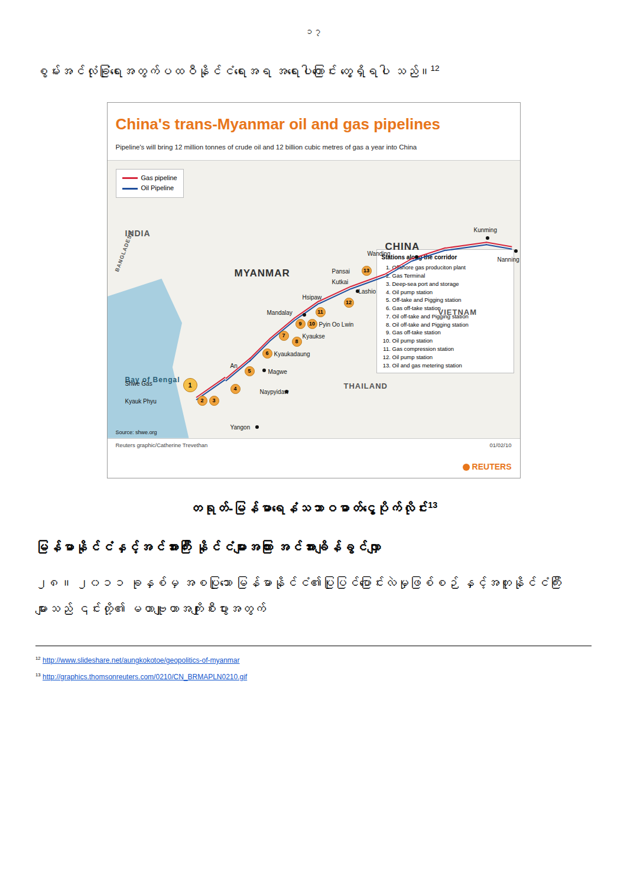၁၇
စွမ်းအင်လုံခြုံရေးအတွက်ပထဝီနိုင်ငံရေးအရ အရေးပါကြောင်း တွေ့ရှိရပါ သည်။12
China's trans-Myanmar oil and gas pipelines
Pipeline's will bring 12 million tonnes of crude oil and 12 billion cubic metres of gas a year into China
Gas pipeline
Oil Pipeline
Stations along the corridor
Offshore gas produciton plant
Gas Terminal
Deep-sea port and storage
Oil pump station
Off-take and Pigging station
Gas off-take station
Oil off-take and Pigging station
Oil off-take and Pigging station
Gas off-take station
Oil pump station
Gas compression station
Oil pump station
Oil and gas metering station
INDIA MYANMAR CHINA VIETNAM THAILAND BANGLADESH Bay of Bengal
Kunming Nanning Wanding Pansai 13 Kutkai Lashio Hsipaw 12 Mandalay 11 9 10 Pyin Oo Lwin 7 8 Kyaukse 6 Kyaukadaung 5 Magwe An 4 1 Shwe Gas 2 3 Kyauk Phyu Naypyidaw Yangon Source: shwe.org
Reuters graphic/Catherine Trevethan 01/02/10
REUTERS
တရုတ်-မြန်မာရေနံသဘာဝဓာတ်ငွေ့ပိုက်လိုင်း13
မြန်မာနိုင်ငံနှင့်အင်အားကြီး နိုင်ငံများအကြား အင်အားချိန်ခွင်လျှာ
၂၈။ ၂၀၁၁ ခုနှစ်မှ အစပြုသော မြန်မာနိုင်ငံ၏ပြုပြင်ပြောင်းလဲမှုဖြစ်စဉ် နှင့်အတူနိုင်ငံကြီးများသည် ၎င်းတို့၏ မဟာဗျူဟာအကျိုးစီးပွားအတွက်
12 http://www.slideshare.net/aungkokotoe/geopolitics-of-myanmar
13 http://graphics.thomsonreuters.com/0210/CN_BRMAPLN0210.gif